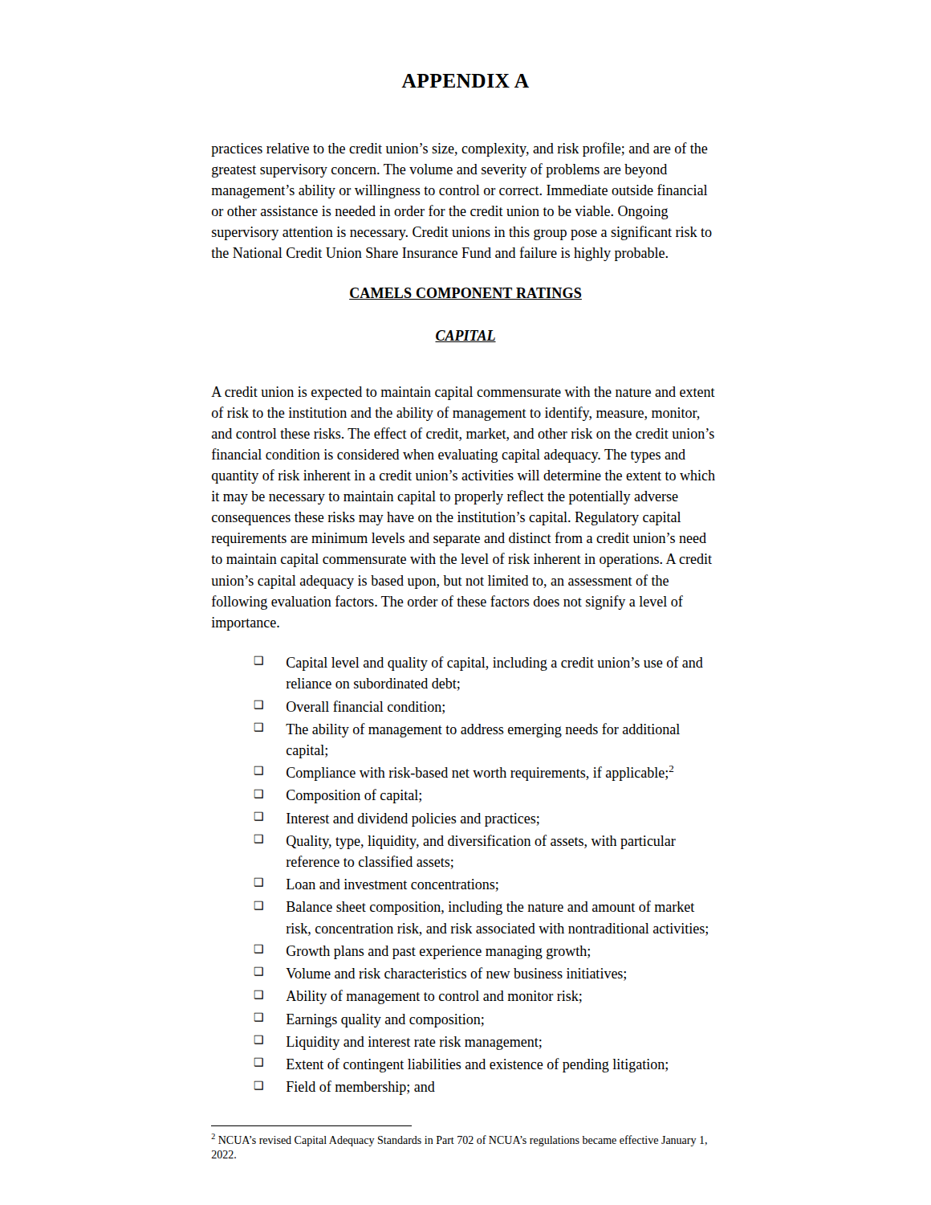APPENDIX A
practices relative to the credit union’s size, complexity, and risk profile; and are of the greatest supervisory concern. The volume and severity of problems are beyond management’s ability or willingness to control or correct. Immediate outside financial or other assistance is needed in order for the credit union to be viable. Ongoing supervisory attention is necessary. Credit unions in this group pose a significant risk to the National Credit Union Share Insurance Fund and failure is highly probable.
CAMELS COMPONENT RATINGS
CAPITAL
A credit union is expected to maintain capital commensurate with the nature and extent of risk to the institution and the ability of management to identify, measure, monitor, and control these risks. The effect of credit, market, and other risk on the credit union’s financial condition is considered when evaluating capital adequacy. The types and quantity of risk inherent in a credit union’s activities will determine the extent to which it may be necessary to maintain capital to properly reflect the potentially adverse consequences these risks may have on the institution’s capital. Regulatory capital requirements are minimum levels and separate and distinct from a credit union’s need to maintain capital commensurate with the level of risk inherent in operations. A credit union’s capital adequacy is based upon, but not limited to, an assessment of the following evaluation factors. The order of these factors does not signify a level of importance.
Capital level and quality of capital, including a credit union’s use of and reliance on subordinated debt;
Overall financial condition;
The ability of management to address emerging needs for additional capital;
Compliance with risk-based net worth requirements, if applicable;2
Composition of capital;
Interest and dividend policies and practices;
Quality, type, liquidity, and diversification of assets, with particular reference to classified assets;
Loan and investment concentrations;
Balance sheet composition, including the nature and amount of market risk, concentration risk, and risk associated with nontraditional activities;
Growth plans and past experience managing growth;
Volume and risk characteristics of new business initiatives;
Ability of management to control and monitor risk;
Earnings quality and composition;
Liquidity and interest rate risk management;
Extent of contingent liabilities and existence of pending litigation;
Field of membership; and
2 NCUA’s revised Capital Adequacy Standards in Part 702 of NCUA’s regulations became effective January 1, 2022.